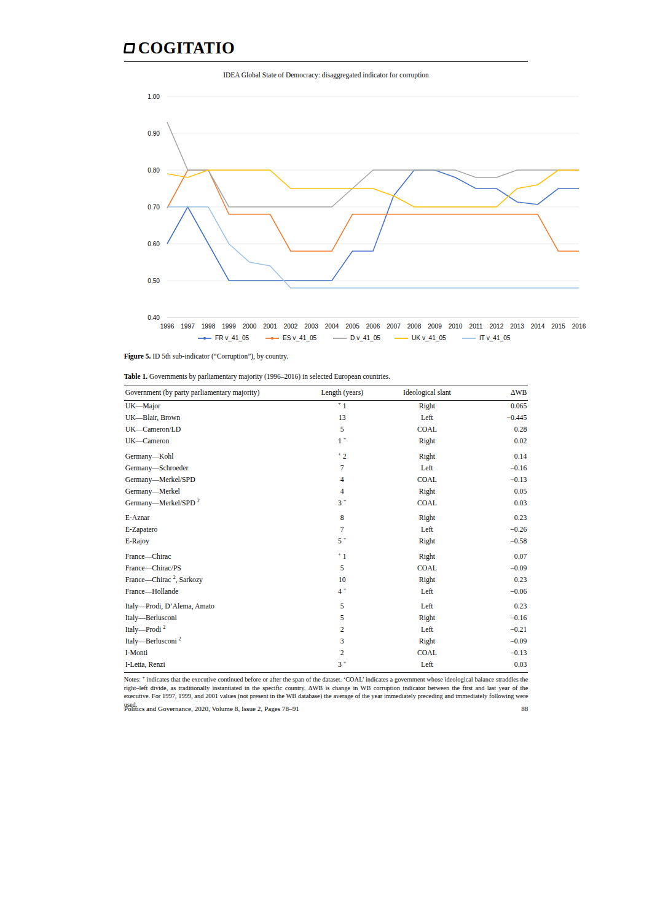COGITATIO
IDEA Global State of Democracy: disaggregated indicator for corruption
1.00 0.90 0.80 0.70 0.60 0.50 0.40 1996 1997 1998 1999 2000 2001 2002 2003 2004 2005 2006 2007 2008 2009 2010 2011 2012 2013 2014 2015 2016 FR v_41_05 ES v_41_05 D v_41_05 UK v_41_05 IT v_41_05
Figure 5. ID 5th sub-indicator (“Corruption”), by country.
Table 1. Governments by parliamentary majority (1996–2016) in selected European countries.
| Government (by party parliamentary majority) | Length (years) | Ideological slant | ΔWB |
| --- | --- | --- | --- |
| UK—Major | + 1 | Right | 0.065 |
| UK—Blair, Brown | 13 | Left | −0.445 |
| UK—Cameron/LD | 5 | COAL | 0.28 |
| UK—Cameron | 1 + | Right | 0.02 |
| Germany—Kohl | + 2 | Right | 0.14 |
| Germany—Schroeder | 7 | Left | −0.16 |
| Germany—Merkel/SPD | 4 | COAL | −0.13 |
| Germany—Merkel | 4 | Right | 0.05 |
| Germany—Merkel/SPD 2 | 3 + | COAL | 0.03 |
| E-Aznar | 8 | Right | 0.23 |
| E-Zapatero | 7 | Left | −0.26 |
| E-Rajoy | 5 + | Right | −0.58 |
| France—Chirac | + 1 | Right | 0.07 |
| France—Chirac/PS | 5 | COAL | −0.09 |
| France—Chirac 2 , Sarkozy | 10 | Right | 0.23 |
| France—Hollande | 4 + | Left | −0.06 |
| Italy—Prodi, D’Alema, Amato | 5 | Left | 0.23 |
| Italy—Berlusconi | 5 | Right | −0.16 |
| Italy—Prodi 2 | 2 | Left | −0.21 |
| Italy—Berlusconi 2 | 3 | Right | −0.09 |
| I-Monti | 2 | COAL | −0.13 |
| I-Letta, Renzi | 3 + | Left | 0.03 |
Notes: + indicates that the executive continued before or after the span of the dataset. ‘COAL’ indicates a government whose ideological balance straddles the right–left divide, as traditionally instantiated in the specific country. ΔWB is change in WB corruption indicator between the first and last year of the executive. For 1997, 1999, and 2001 values (not present in the WB database) the average of the year immediately preceding and immediately following were used.
Politics and Governance, 2020, Volume 8, Issue 2, Pages 78–91
88